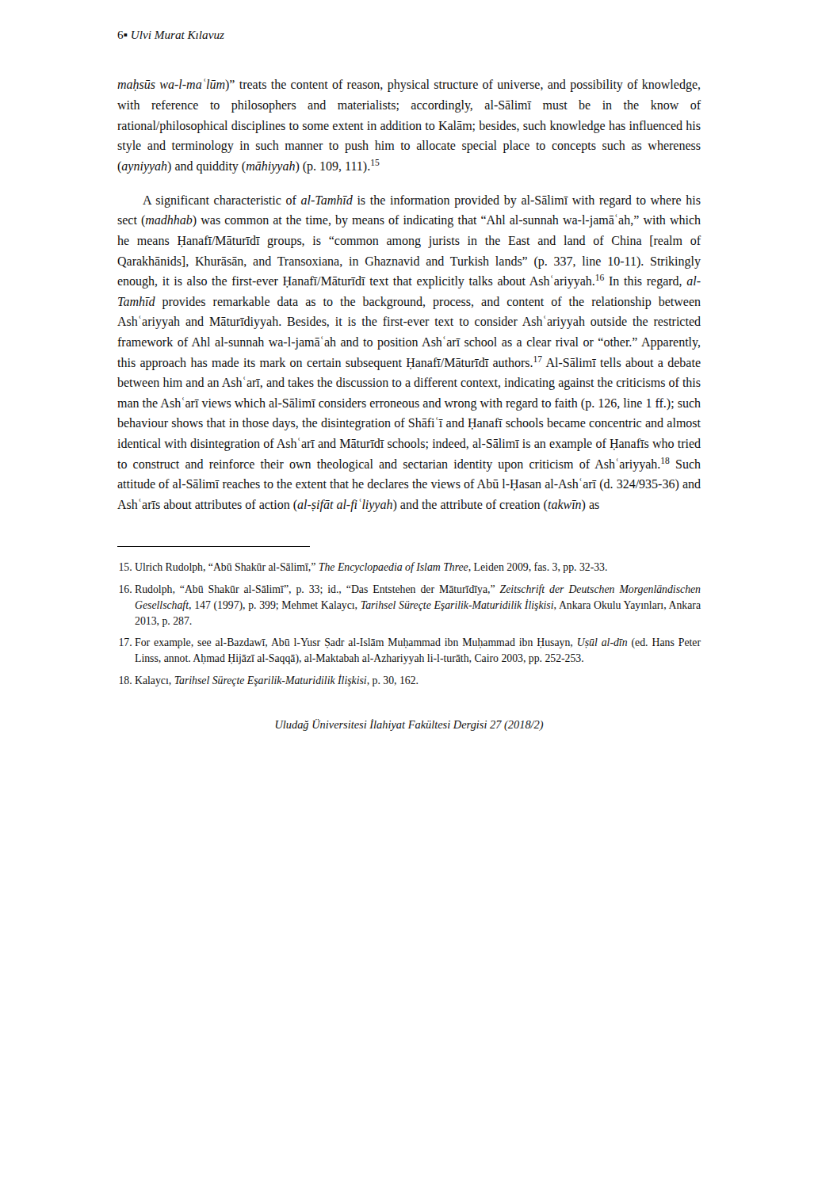6▪ Ulvi Murat Kılavuz
maḥsūs wa-l-maʿlūm)” treats the content of reason, physical structure of universe, and possibility of knowledge, with reference to philosophers and materialists; accordingly, al-Sālimī must be in the know of rational/philosophical disciplines to some extent in addition to Kalām; besides, such knowledge has influenced his style and terminology in such manner to push him to allocate special place to concepts such as whereness (ayniyyah) and quiddity (māhiyyah) (p. 109, 111).15
A significant characteristic of al-Tamhīd is the information provided by al-Sālimī with regard to where his sect (madhhab) was common at the time, by means of indicating that “Ahl al-sunnah wa-l-jamāʿah,” with which he means Ḥanafī/Māturīdī groups, is “common among jurists in the East and land of China [realm of Qarakhānids], Khurāsān, and Transoxiana, in Ghaznavid and Turkish lands” (p. 337, line 10-11). Strikingly enough, it is also the first-ever Ḥanafī/Māturīdī text that explicitly talks about Ashʿariyyah.16 In this regard, al-Tamhīd provides remarkable data as to the background, process, and content of the relationship between Ashʿariyyah and Māturīdiyyah. Besides, it is the first-ever text to consider Ashʿariyyah outside the restricted framework of Ahl al-sunnah wa-l-jamāʿah and to position Ashʿarī school as a clear rival or “other.” Apparently, this approach has made its mark on certain subsequent Ḥanafī/Māturīdī authors.17 Al-Sālimī tells about a debate between him and an Ashʿarī, and takes the discussion to a different context, indicating against the criticisms of this man the Ashʿarī views which al-Sālimī considers erroneous and wrong with regard to faith (p. 126, line 1 ff.); such behaviour shows that in those days, the disintegration of Shāfiʿī and Ḥanafī schools became concentric and almost identical with disintegration of Ashʿarī and Māturīdī schools; indeed, al-Sālimī is an example of Ḥanafīs who tried to construct and reinforce their own theological and sectarian identity upon criticism of Ashʿariyyah.18 Such attitude of al-Sālimī reaches to the extent that he declares the views of Abū l-Ḥasan al-Ashʿarī (d. 324/935-36) and Ashʿarīs about attributes of action (al-ṣifāt al-fiʿliyyah) and the attribute of creation (takwīn) as
Ulrich Rudolph, “Abū Shakūr al-Sālimī,” The Encyclopaedia of Islam Three, Leiden 2009, fas. 3, pp. 32-33.
Rudolph, “Abū Shakūr al-Sālimī”, p. 33; id., “Das Entstehen der Māturīdīya,” Zeitschrift der Deutschen Morgenländischen Gesellschaft, 147 (1997), p. 399; Mehmet Kalaycı, Tarihsel Süreçte Eşarilik-Maturidilik İlişkisi, Ankara Okulu Yayınları, Ankara 2013, p. 287.
For example, see al-Bazdawī, Abū l-Yusr Ṣadr al-Islām Muḥammad ibn Muḥammad ibn Ḥusayn, Uṣūl al-dīn (ed. Hans Peter Linss, annot. Aḥmad Ḥijāzī al-Saqqā), al-Maktabah al-Azhariyyah li-l-turāth, Cairo 2003, pp. 252-253.
Kalaycı, Tarihsel Süreçte Eşarilik-Maturidilik İlişkisi, p. 30, 162.
Uludağ Üniversitesi İlahiyat Fakültesi Dergisi 27 (2018/2)